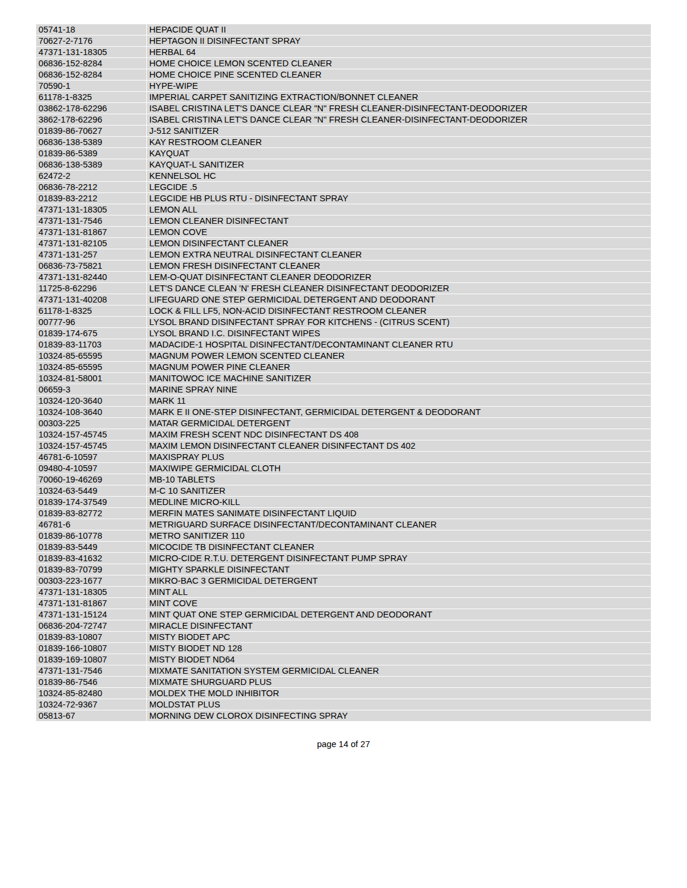| 05741-18 | HEPACIDE QUAT II |
| 70627-2-7176 | HEPTAGON II DISINFECTANT SPRAY |
| 47371-131-18305 | HERBAL 64 |
| 06836-152-8284 | HOME CHOICE LEMON SCENTED CLEANER |
| 06836-152-8284 | HOME CHOICE PINE SCENTED CLEANER |
| 70590-1 | HYPE-WIPE |
| 61178-1-8325 | IMPERIAL CARPET SANITIZING EXTRACTION/BONNET CLEANER |
| 03862-178-62296 | ISABEL CRISTINA LET'S DANCE CLEAR "N" FRESH CLEANER-DISINFECTANT-DEODORIZER |
| 3862-178-62296 | ISABEL CRISTINA LET'S DANCE CLEAR "N" FRESH CLEANER-DISINFECTANT-DEODORIZER |
| 01839-86-70627 | J-512 SANITIZER |
| 06836-138-5389 | KAY RESTROOM CLEANER |
| 01839-86-5389 | KAYQUAT |
| 06836-138-5389 | KAYQUAT-L SANITIZER |
| 62472-2 | KENNELSOL HC |
| 06836-78-2212 | LEGCIDE .5 |
| 01839-83-2212 | LEGCIDE HB PLUS RTU - DISINFECTANT SPRAY |
| 47371-131-18305 | LEMON ALL |
| 47371-131-7546 | LEMON CLEANER DISINFECTANT |
| 47371-131-81867 | LEMON COVE |
| 47371-131-82105 | LEMON DISINFECTANT CLEANER |
| 47371-131-257 | LEMON EXTRA NEUTRAL DISINFECTANT CLEANER |
| 06836-73-75821 | LEMON FRESH DISINFECTANT CLEANER |
| 47371-131-82440 | LEM-O-QUAT DISINFECTANT CLEANER DEODORIZER |
| 11725-8-62296 | LET'S DANCE CLEAN 'N' FRESH CLEANER DISINFECTANT DEODORIZER |
| 47371-131-40208 | LIFEGUARD ONE STEP GERMICIDAL DETERGENT AND DEODORANT |
| 61178-1-8325 | LOCK & FILL LF5, NON-ACID DISINFECTANT RESTROOM CLEANER |
| 00777-96 | LYSOL BRAND DISINFECTANT SPRAY FOR KITCHENS - (CITRUS SCENT) |
| 01839-174-675 | LYSOL BRAND I.C. DISINFECTANT WIPES |
| 01839-83-11703 | MADACIDE-1 HOSPITAL DISINFECTANT/DECONTAMINANT CLEANER RTU |
| 10324-85-65595 | MAGNUM POWER LEMON SCENTED CLEANER |
| 10324-85-65595 | MAGNUM POWER PINE CLEANER |
| 10324-81-58001 | MANITOWOC ICE MACHINE SANITIZER |
| 06659-3 | MARINE SPRAY NINE |
| 10324-120-3640 | MARK 11 |
| 10324-108-3640 | MARK E II ONE-STEP DISINFECTANT, GERMICIDAL DETERGENT & DEODORANT |
| 00303-225 | MATAR GERMICIDAL DETERGENT |
| 10324-157-45745 | MAXIM FRESH SCENT NDC DISINFECTANT DS 408 |
| 10324-157-45745 | MAXIM LEMON DISINFECTANT CLEANER DISINFECTANT DS 402 |
| 46781-6-10597 | MAXISPRAY PLUS |
| 09480-4-10597 | MAXIWIPE GERMICIDAL CLOTH |
| 70060-19-46269 | MB-10 TABLETS |
| 10324-63-5449 | M-C 10 SANITIZER |
| 01839-174-37549 | MEDLINE MICRO-KILL |
| 01839-83-82772 | MERFIN MATES SANIMATE DISINFECTANT LIQUID |
| 46781-6 | METRIGUARD SURFACE DISINFECTANT/DECONTAMINANT CLEANER |
| 01839-86-10778 | METRO SANITIZER 110 |
| 01839-83-5449 | MICOCIDE TB DISINFECTANT CLEANER |
| 01839-83-41632 | MICRO-CIDE R.T.U. DETERGENT DISINFECTANT PUMP SPRAY |
| 01839-83-70799 | MIGHTY SPARKLE DISINFECTANT |
| 00303-223-1677 | MIKRO-BAC 3 GERMICIDAL DETERGENT |
| 47371-131-18305 | MINT ALL |
| 47371-131-81867 | MINT COVE |
| 47371-131-15124 | MINT QUAT ONE STEP GERMICIDAL DETERGENT AND DEODORANT |
| 06836-204-72747 | MIRACLE DISINFECTANT |
| 01839-83-10807 | MISTY BIODET APC |
| 01839-166-10807 | MISTY BIODET ND 128 |
| 01839-169-10807 | MISTY BIODET ND64 |
| 47371-131-7546 | MIXMATE SANITATION SYSTEM GERMICIDAL CLEANER |
| 01839-86-7546 | MIXMATE SHURGUARD PLUS |
| 10324-85-82480 | MOLDEX THE MOLD INHIBITOR |
| 10324-72-9367 | MOLDSTAT PLUS |
| 05813-67 | MORNING DEW CLOROX DISINFECTING SPRAY |
page 14 of 27